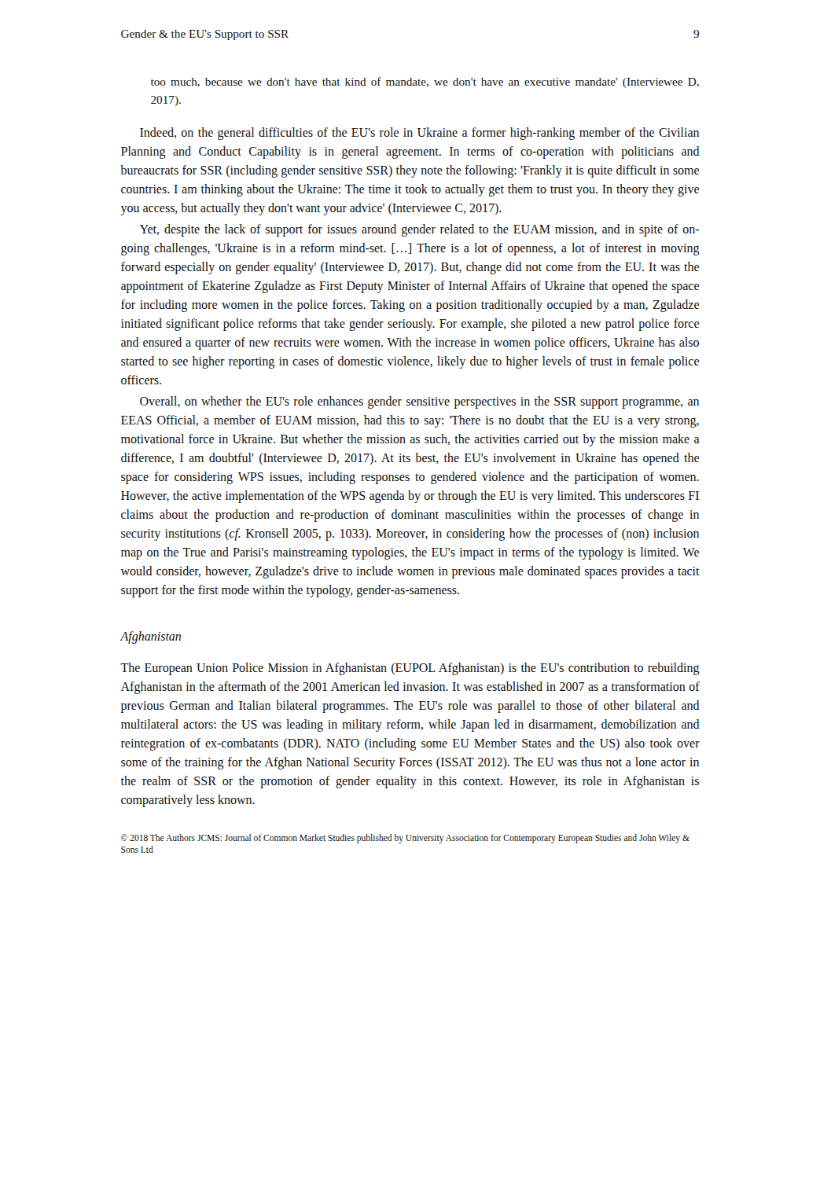Gender & the EU's Support to SSR 9
too much, because we don't have that kind of mandate, we don't have an executive mandate' (Interviewee D, 2017).
Indeed, on the general difficulties of the EU's role in Ukraine a former high-ranking member of the Civilian Planning and Conduct Capability is in general agreement. In terms of co-operation with politicians and bureaucrats for SSR (including gender sensitive SSR) they note the following: 'Frankly it is quite difficult in some countries. I am thinking about the Ukraine: The time it took to actually get them to trust you. In theory they give you access, but actually they don't want your advice' (Interviewee C, 2017).
Yet, despite the lack of support for issues around gender related to the EUAM mission, and in spite of on-going challenges, 'Ukraine is in a reform mind-set. […] There is a lot of openness, a lot of interest in moving forward especially on gender equality' (Interviewee D, 2017). But, change did not come from the EU. It was the appointment of Ekaterine Zguladze as First Deputy Minister of Internal Affairs of Ukraine that opened the space for including more women in the police forces. Taking on a position traditionally occupied by a man, Zguladze initiated significant police reforms that take gender seriously. For example, she piloted a new patrol police force and ensured a quarter of new recruits were women. With the increase in women police officers, Ukraine has also started to see higher reporting in cases of domestic violence, likely due to higher levels of trust in female police officers.
Overall, on whether the EU's role enhances gender sensitive perspectives in the SSR support programme, an EEAS Official, a member of EUAM mission, had this to say: 'There is no doubt that the EU is a very strong, motivational force in Ukraine. But whether the mission as such, the activities carried out by the mission make a difference, I am doubtful' (Interviewee D, 2017). At its best, the EU's involvement in Ukraine has opened the space for considering WPS issues, including responses to gendered violence and the participation of women. However, the active implementation of the WPS agenda by or through the EU is very limited. This underscores FI claims about the production and re-production of dominant masculinities within the processes of change in security institutions (cf. Kronsell 2005, p. 1033). Moreover, in considering how the processes of (non) inclusion map on the True and Parisi's mainstreaming typologies, the EU's impact in terms of the typology is limited. We would consider, however, Zguladze's drive to include women in previous male dominated spaces provides a tacit support for the first mode within the typology, gender-as-sameness.
Afghanistan
The European Union Police Mission in Afghanistan (EUPOL Afghanistan) is the EU's contribution to rebuilding Afghanistan in the aftermath of the 2001 American led invasion. It was established in 2007 as a transformation of previous German and Italian bilateral programmes. The EU's role was parallel to those of other bilateral and multilateral actors: the US was leading in military reform, while Japan led in disarmament, demobilization and reintegration of ex-combatants (DDR). NATO (including some EU Member States and the US) also took over some of the training for the Afghan National Security Forces (ISSAT 2012). The EU was thus not a lone actor in the realm of SSR or the promotion of gender equality in this context. However, its role in Afghanistan is comparatively less known.
© 2018 The Authors JCMS: Journal of Common Market Studies published by University Association for Contemporary European Studies and John Wiley & Sons Ltd